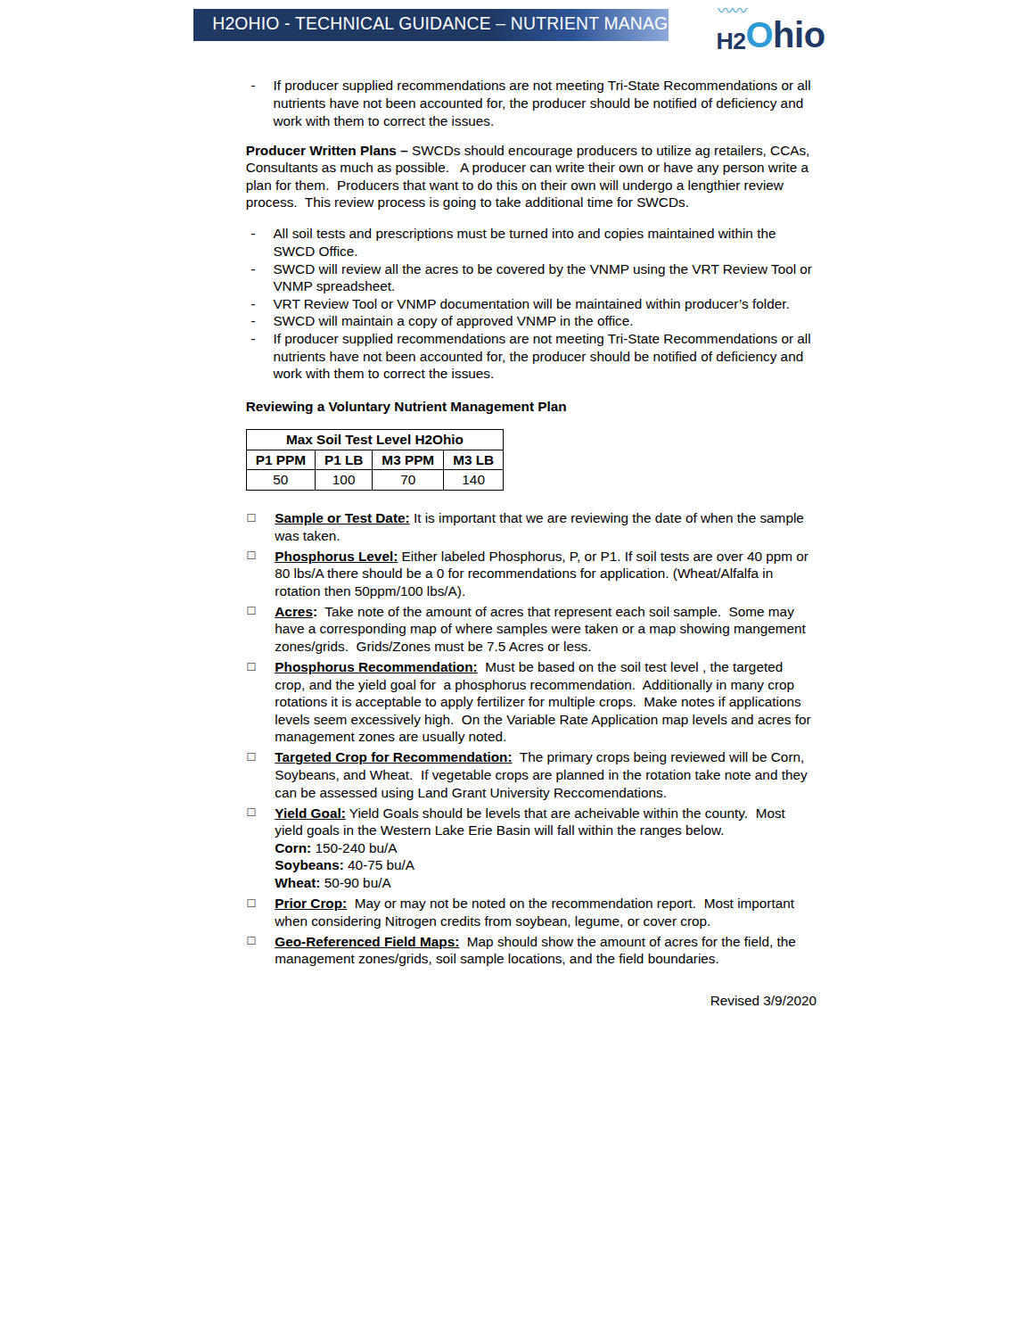H2OHIO - TECHNICAL GUIDANCE – NUTRIENT MANAGEMENT
〰〰 H2 Ohio
If producer supplied recommendations are not meeting Tri-State Recommendations or all nutrients have not been accounted for, the producer should be notified of deficiency and work with them to correct the issues.
Producer Written Plans – SWCDs should encourage producers to utilize ag retailers, CCAs, Consultants as much as possible. A producer can write their own or have any person write a plan for them. Producers that want to do this on their own will undergo a lengthier review process. This review process is going to take additional time for SWCDs.
All soil tests and prescriptions must be turned into and copies maintained within the SWCD Office.
SWCD will review all the acres to be covered by the VNMP using the VRT Review Tool or VNMP spreadsheet.
VRT Review Tool or VNMP documentation will be maintained within producer’s folder.
SWCD will maintain a copy of approved VNMP in the office.
If producer supplied recommendations are not meeting Tri-State Recommendations or all nutrients have not been accounted for, the producer should be notified of deficiency and work with them to correct the issues.
Reviewing a Voluntary Nutrient Management Plan
| Max Soil Test Level H2Ohio |
| --- |
| P1 PPM | P1 LB | M3 PPM | M3 LB |
| 50 | 100 | 70 | 140 |
Sample or Test Date: It is important that we are reviewing the date of when the sample was taken.
Phosphorus Level: Either labeled Phosphorus, P, or P1. If soil tests are over 40 ppm or 80 lbs/A there should be a 0 for recommendations for application. (Wheat/Alfalfa in rotation then 50ppm/100 lbs/A).
Acres: Take note of the amount of acres that represent each soil sample. Some may have a corresponding map of where samples were taken or a map showing mangement zones/grids. Grids/Zones must be 7.5 Acres or less.
Phosphorus Recommendation: Must be based on the soil test level , the targeted crop, and the yield goal for a phosphorus recommendation. Additionally in many crop rotations it is acceptable to apply fertilizer for multiple crops. Make notes if applications levels seem excessively high. On the Variable Rate Application map levels and acres for management zones are usually noted.
Targeted Crop for Recommendation: The primary crops being reviewed will be Corn, Soybeans, and Wheat. If vegetable crops are planned in the rotation take note and they can be assessed using Land Grant University Reccomendations.
Yield Goal: Yield Goals should be levels that are acheivable within the county. Most yield goals in the Western Lake Erie Basin will fall within the ranges below.
Corn: 150-240 bu/A
Soybeans: 40-75 bu/A
Wheat: 50-90 bu/A
Prior Crop: May or may not be noted on the recommendation report. Most important when considering Nitrogen credits from soybean, legume, or cover crop.
Geo-Referenced Field Maps: Map should show the amount of acres for the field, the management zones/grids, soil sample locations, and the field boundaries.
Revised 3/9/2020